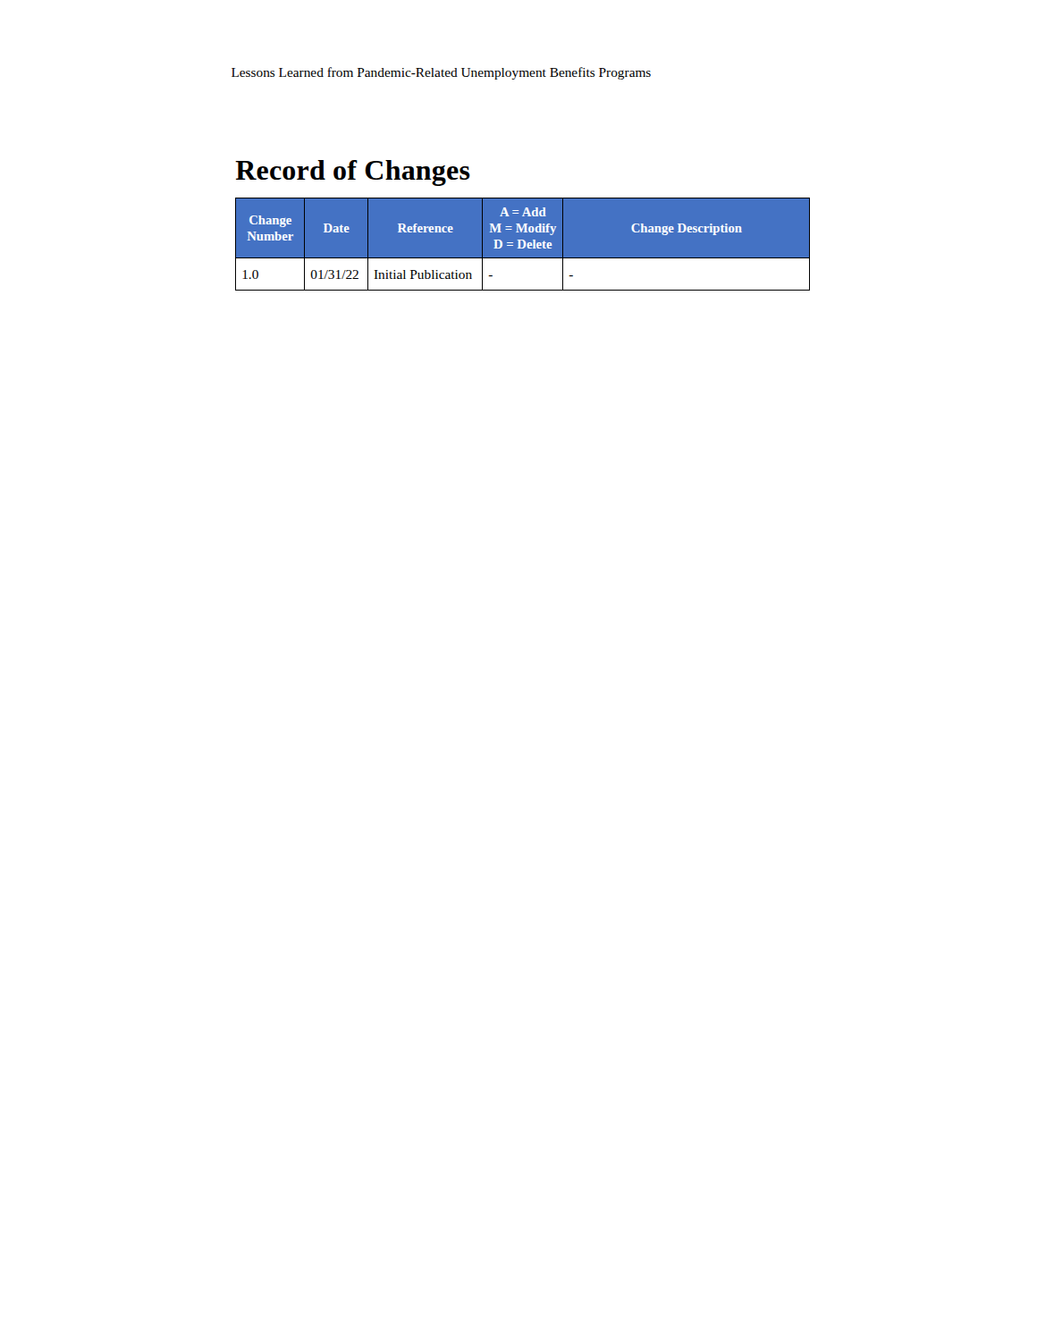Lessons Learned from Pandemic-Related Unemployment Benefits Programs
Record of Changes
| Change Number | Date | Reference | A = Add M = Modify D = Delete | Change Description |
| --- | --- | --- | --- | --- |
| 1.0 | 01/31/22 | Initial Publication | - | - |